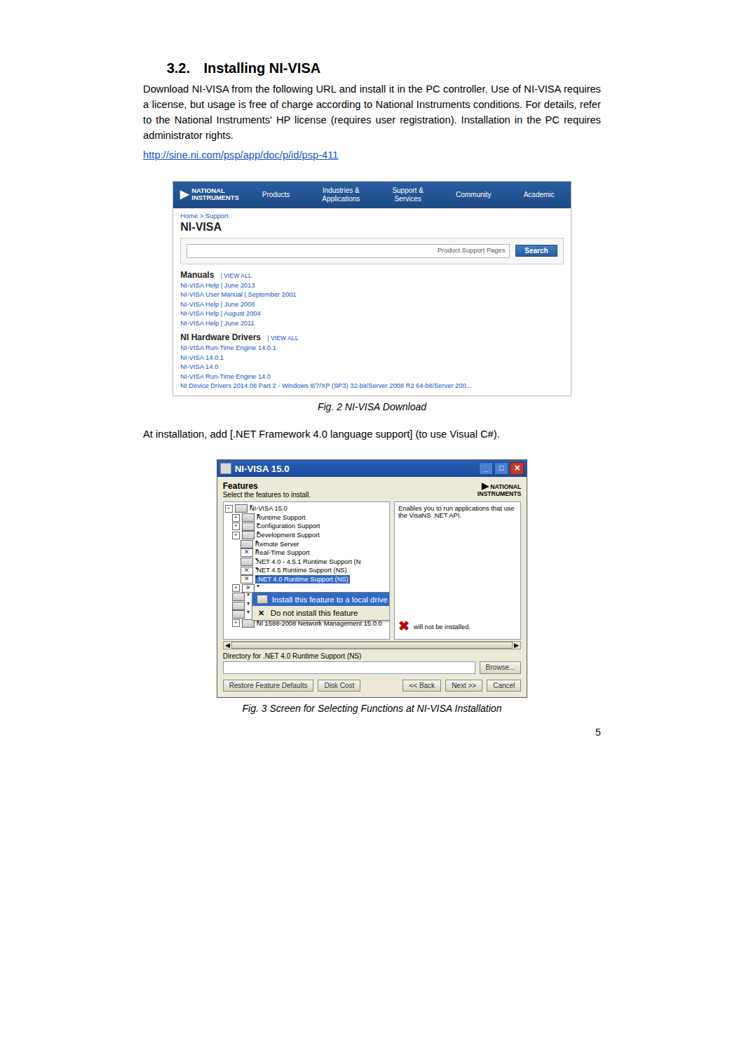3.2. Installing NI-VISA
Download NI-VISA from the following URL and install it in the PC controller. Use of NI-VISA requires a license, but usage is free of charge according to National Instruments conditions. For details, refer to the National Instruments' HP license (requires user registration). Installation in the PC requires administrator rights.
http://sine.ni.com/psp/app/doc/p/id/psp-411
▶NATIONAL
INSTRUMENTS
Products Industries &
Applications Support &
Services Community Academic
Home > Support
NI-VISA
Product Support Pages
Search
Manuals | VIEW ALL
NI-VISA Help | June 2013 NI-VISA User Manual | September 2001 NI-VISA Help | June 2008 NI-VISA Help | August 2004 NI-VISA Help | June 2011
NI Hardware Drivers | VIEW ALL
NI-VISA Run-Time Engine 14.0.1 NI-VISA 14.0.1 NI-VISA 14.0 NI-VISA Run-Time Engine 14.0 NI Device Drivers 2014.08 Part 2 - Windows 8/7/XP (SP3) 32-bit/Server 2008 R2 64-bit/Server 200...
Fig. 2 NI-VISA Download
At installation, add [.NET Framework 4.0 language support] (to use Visual C#).
NI-VISA 15.0
_
□
✕
Features
Select the features to install.
▶ NATIONAL
INSTRUMENTS
− NI-VISA 15.0
+ Runtime Support
+ Configuration Support
+ Development Support
Remote Server
✕Real-Time Support
.NET 4.0 - 4.5.1 Runtime Support (N
✕.NET 4.5 Runtime Support (NS)
✕.NET 4.0 Runtime Support (NS)
+✕
+ NI 1588-2008 Network Management 15.0.0
Install this feature to a local drive
✕Do not install this feature
Enables you to run applications that use the VisaNS .NET API.
✖ will not be installed.
◀
▶
Directory for .NET 4.0 Runtime Support (NS)
Browse...
Restore Feature Defaults
Disk Cost
<< Back
Next >>
Cancel
Fig. 3 Screen for Selecting Functions at NI-VISA Installation
5